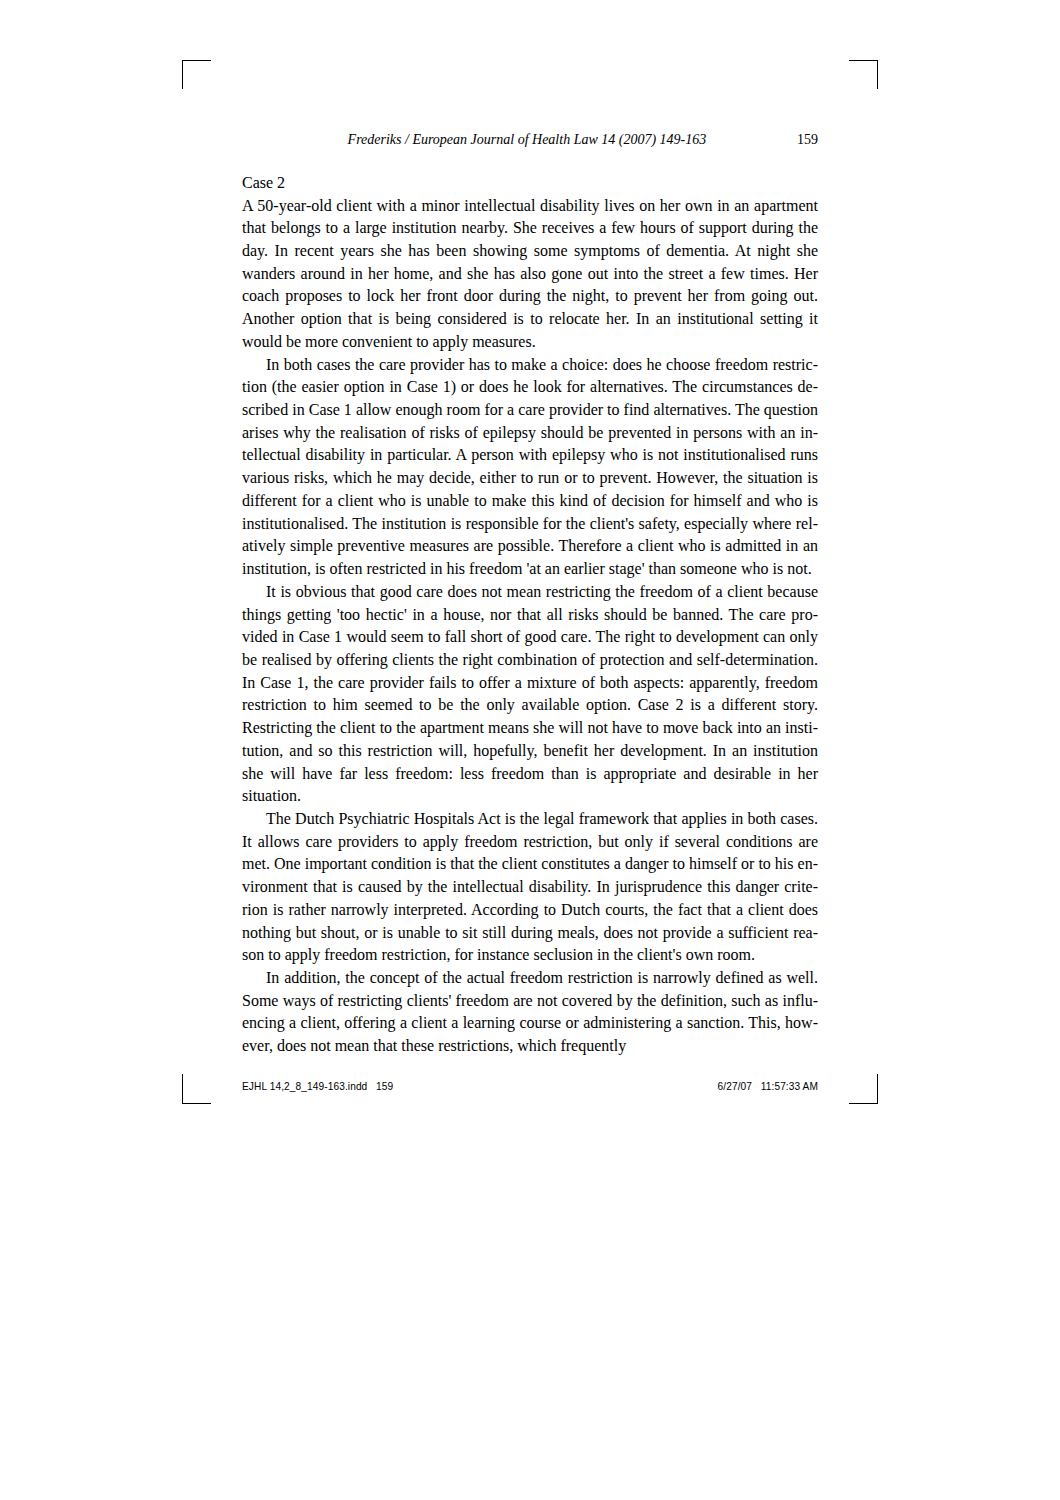Frederiks / European Journal of Health Law 14 (2007) 149-163 159
Case 2
A 50-year-old client with a minor intellectual disability lives on her own in an apartment that belongs to a large institution nearby. She receives a few hours of support during the day. In recent years she has been showing some symptoms of dementia. At night she wanders around in her home, and she has also gone out into the street a few times. Her coach proposes to lock her front door during the night, to prevent her from going out. Another option that is being considered is to relocate her. In an institutional setting it would be more convenient to apply measures.
In both cases the care provider has to make a choice: does he choose freedom restriction (the easier option in Case 1) or does he look for alternatives. The circumstances described in Case 1 allow enough room for a care provider to find alternatives. The question arises why the realisation of risks of epilepsy should be prevented in persons with an intellectual disability in particular. A person with epilepsy who is not institutionalised runs various risks, which he may decide, either to run or to prevent. However, the situation is different for a client who is unable to make this kind of decision for himself and who is institutionalised. The institution is responsible for the client's safety, especially where relatively simple preventive measures are possible. Therefore a client who is admitted in an institution, is often restricted in his freedom 'at an earlier stage' than someone who is not.
It is obvious that good care does not mean restricting the freedom of a client because things getting 'too hectic' in a house, nor that all risks should be banned. The care provided in Case 1 would seem to fall short of good care. The right to development can only be realised by offering clients the right combination of protection and self-determination. In Case 1, the care provider fails to offer a mixture of both aspects: apparently, freedom restriction to him seemed to be the only available option. Case 2 is a different story. Restricting the client to the apartment means she will not have to move back into an institution, and so this restriction will, hopefully, benefit her development. In an institution she will have far less freedom: less freedom than is appropriate and desirable in her situation.
The Dutch Psychiatric Hospitals Act is the legal framework that applies in both cases. It allows care providers to apply freedom restriction, but only if several conditions are met. One important condition is that the client constitutes a danger to himself or to his environment that is caused by the intellectual disability. In jurisprudence this danger criterion is rather narrowly interpreted. According to Dutch courts, the fact that a client does nothing but shout, or is unable to sit still during meals, does not provide a sufficient reason to apply freedom restriction, for instance seclusion in the client's own room.
In addition, the concept of the actual freedom restriction is narrowly defined as well. Some ways of restricting clients' freedom are not covered by the definition, such as influencing a client, offering a client a learning course or administering a sanction. This, however, does not mean that these restrictions, which frequently
EJHL 14,2_8_149-163.indd 159 6/27/07 11:57:33 AM